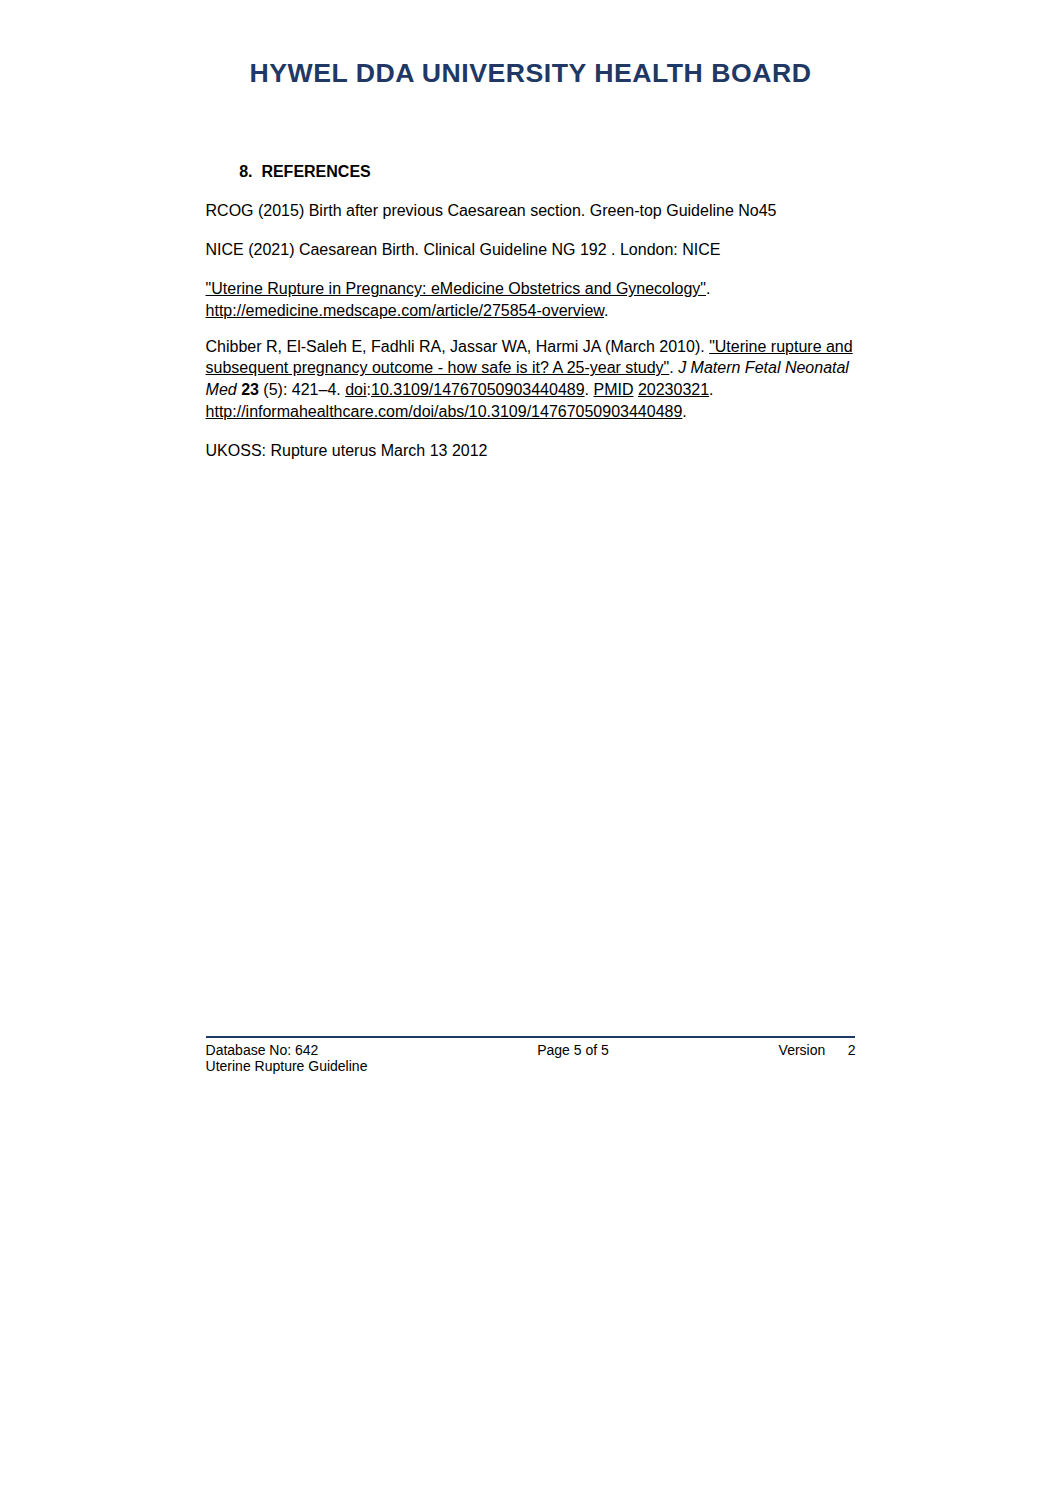HYWEL DDA UNIVERSITY HEALTH BOARD
8. REFERENCES
RCOG (2015) Birth after previous Caesarean section. Green-top Guideline No45
NICE (2021) Caesarean Birth. Clinical Guideline NG 192 . London: NICE
"Uterine Rupture in Pregnancy: eMedicine Obstetrics and Gynecology".
http://emedicine.medscape.com/article/275854-overview.
Chibber R, El-Saleh E, Fadhli RA, Jassar WA, Harmi JA (March 2010). "Uterine rupture and subsequent pregnancy outcome - how safe is it? A 25-year study". J Matern Fetal Neonatal Med 23 (5): 421–4. doi:10.3109/14767050903440489. PMID 20230321.
http://informahealthcare.com/doi/abs/10.3109/14767050903440489.
UKOSS: Rupture uterus March 13 2012
Database No: 642
Uterine Rupture Guideline
Page 5 of 5
Version2